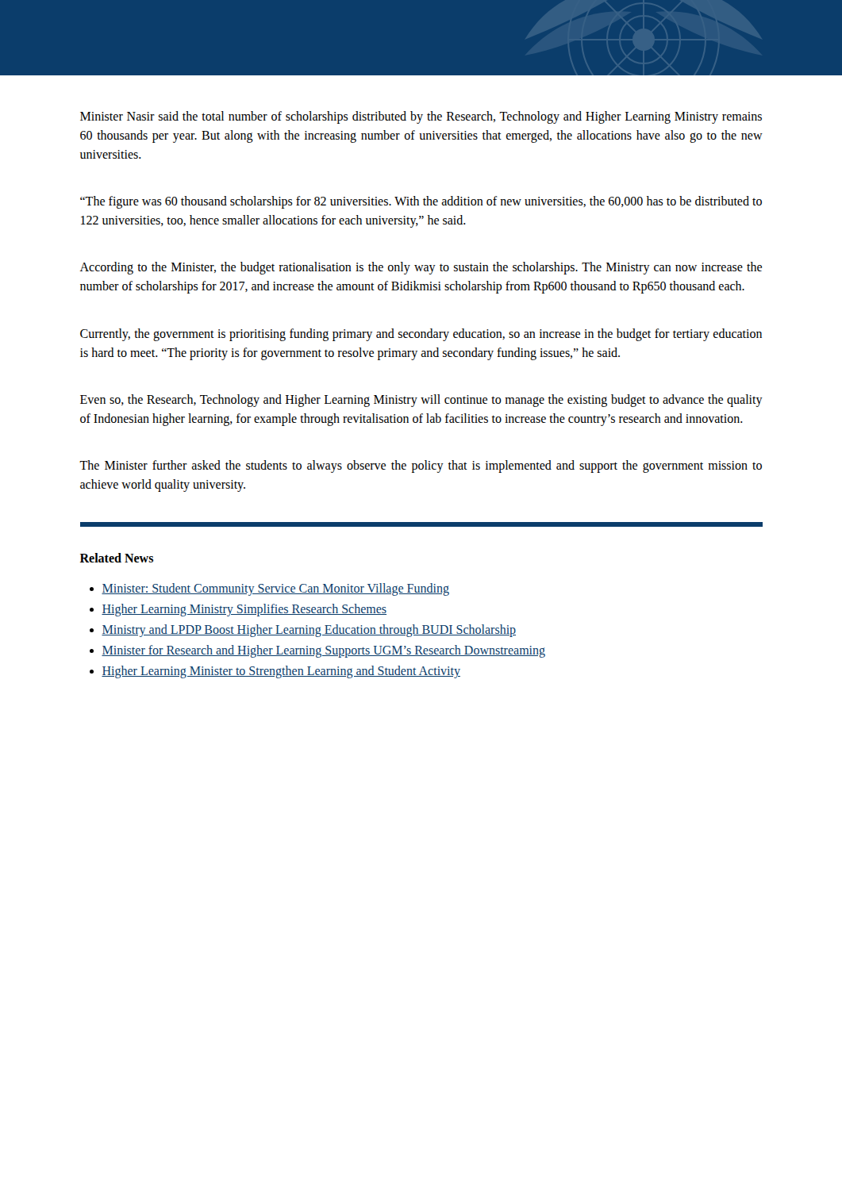Minister Nasir said the total number of scholarships distributed by the Research, Technology and Higher Learning Ministry remains 60 thousands per year. But along with the increasing number of universities that emerged, the allocations have also go to the new universities.
“The figure was 60 thousand scholarships for 82 universities. With the addition of new universities, the 60,000 has to be distributed to 122 universities, too, hence smaller allocations for each university,” he said.
According to the Minister, the budget rationalisation is the only way to sustain the scholarships. The Ministry can now increase the number of scholarships for 2017, and increase the amount of Bidikmisi scholarship from Rp600 thousand to Rp650 thousand each.
Currently, the government is prioritising funding primary and secondary education, so an increase in the budget for tertiary education is hard to meet. “The priority is for government to resolve primary and secondary funding issues,” he said.
Even so, the Research, Technology and Higher Learning Ministry will continue to manage the existing budget to advance the quality of Indonesian higher learning, for example through revitalisation of lab facilities to increase the country’s research and innovation.
The Minister further asked the students to always observe the policy that is implemented and support the government mission to achieve world quality university.
Related News
Minister: Student Community Service Can Monitor Village Funding
Higher Learning Ministry Simplifies Research Schemes
Ministry and LPDP Boost Higher Learning Education through BUDI Scholarship
Minister for Research and Higher Learning Supports UGM’s Research Downstreaming
Higher Learning Minister to Strengthen Learning and Student Activity